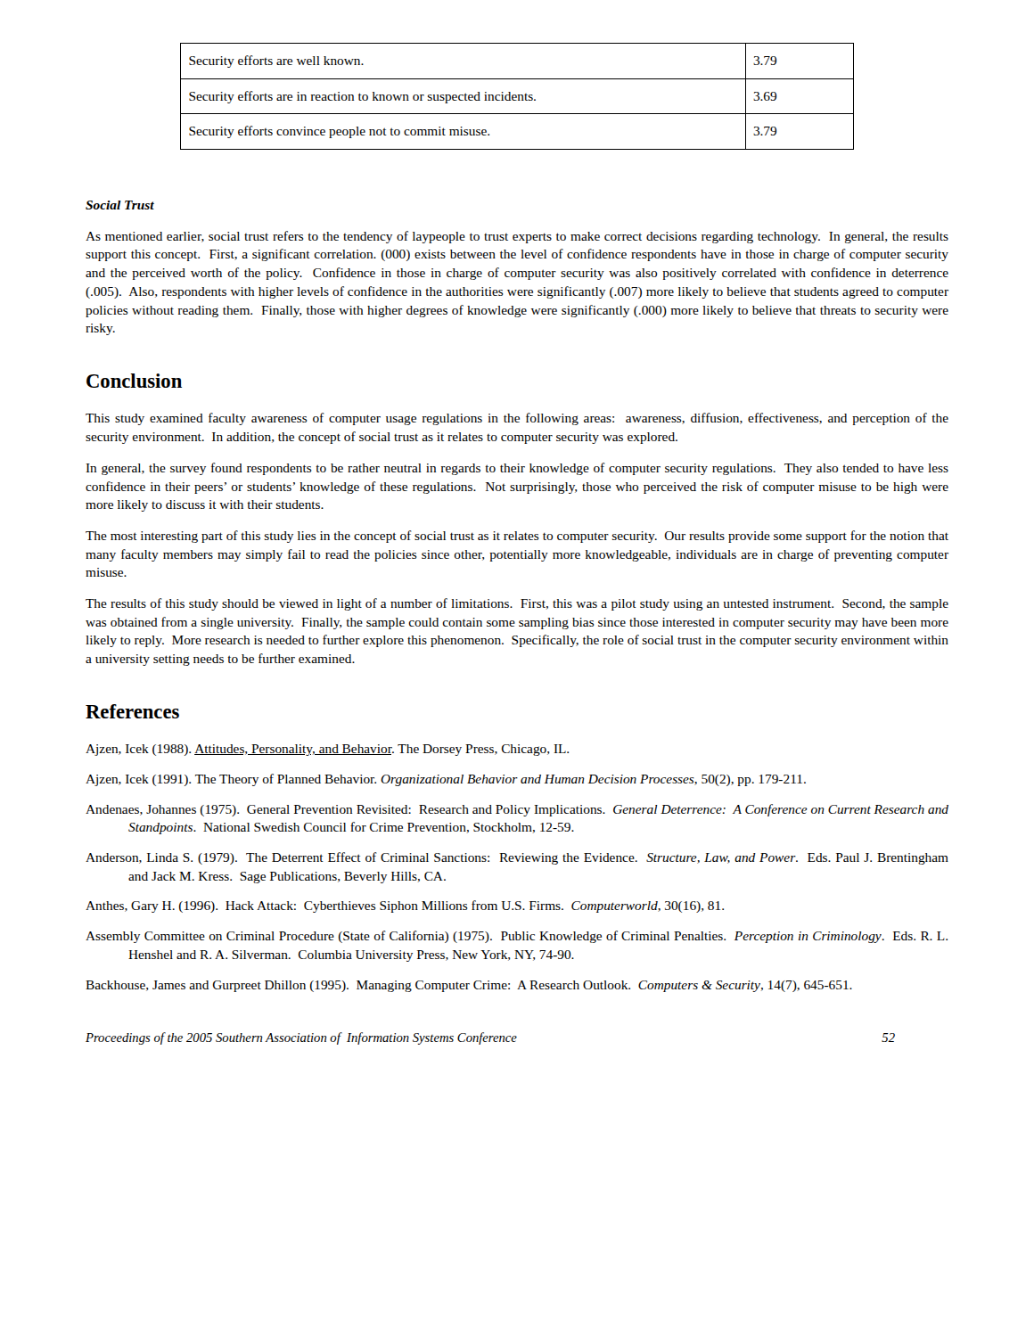| Security efforts are well known. | 3.79 |
| Security efforts are in reaction to known or suspected incidents. | 3.69 |
| Security efforts convince people not to commit misuse. | 3.79 |
Social Trust
As mentioned earlier, social trust refers to the tendency of laypeople to trust experts to make correct decisions regarding technology. In general, the results support this concept. First, a significant correlation. (000) exists between the level of confidence respondents have in those in charge of computer security and the perceived worth of the policy. Confidence in those in charge of computer security was also positively correlated with confidence in deterrence (.005). Also, respondents with higher levels of confidence in the authorities were significantly (.007) more likely to believe that students agreed to computer policies without reading them. Finally, those with higher degrees of knowledge were significantly (.000) more likely to believe that threats to security were risky.
Conclusion
This study examined faculty awareness of computer usage regulations in the following areas: awareness, diffusion, effectiveness, and perception of the security environment. In addition, the concept of social trust as it relates to computer security was explored.
In general, the survey found respondents to be rather neutral in regards to their knowledge of computer security regulations. They also tended to have less confidence in their peers’ or students’ knowledge of these regulations. Not surprisingly, those who perceived the risk of computer misuse to be high were more likely to discuss it with their students.
The most interesting part of this study lies in the concept of social trust as it relates to computer security. Our results provide some support for the notion that many faculty members may simply fail to read the policies since other, potentially more knowledgeable, individuals are in charge of preventing computer misuse.
The results of this study should be viewed in light of a number of limitations. First, this was a pilot study using an untested instrument. Second, the sample was obtained from a single university. Finally, the sample could contain some sampling bias since those interested in computer security may have been more likely to reply. More research is needed to further explore this phenomenon. Specifically, the role of social trust in the computer security environment within a university setting needs to be further examined.
References
Ajzen, Icek (1988). Attitudes, Personality, and Behavior. The Dorsey Press, Chicago, IL.
Ajzen, Icek (1991). The Theory of Planned Behavior. Organizational Behavior and Human Decision Processes, 50(2), pp. 179-211.
Andenaes, Johannes (1975). General Prevention Revisited: Research and Policy Implications. General Deterrence: A Conference on Current Research and Standpoints. National Swedish Council for Crime Prevention, Stockholm, 12-59.
Anderson, Linda S. (1979). The Deterrent Effect of Criminal Sanctions: Reviewing the Evidence. Structure, Law, and Power. Eds. Paul J. Brentingham and Jack M. Kress. Sage Publications, Beverly Hills, CA.
Anthes, Gary H. (1996). Hack Attack: Cyberthieves Siphon Millions from U.S. Firms. Computerworld, 30(16), 81.
Assembly Committee on Criminal Procedure (State of California) (1975). Public Knowledge of Criminal Penalties. Perception in Criminology. Eds. R. L. Henshel and R. A. Silverman. Columbia University Press, New York, NY, 74-90.
Backhouse, James and Gurpreet Dhillon (1995). Managing Computer Crime: A Research Outlook. Computers & Security, 14(7), 645-651.
Proceedings of the 2005 Southern Association of Information Systems Conference 52